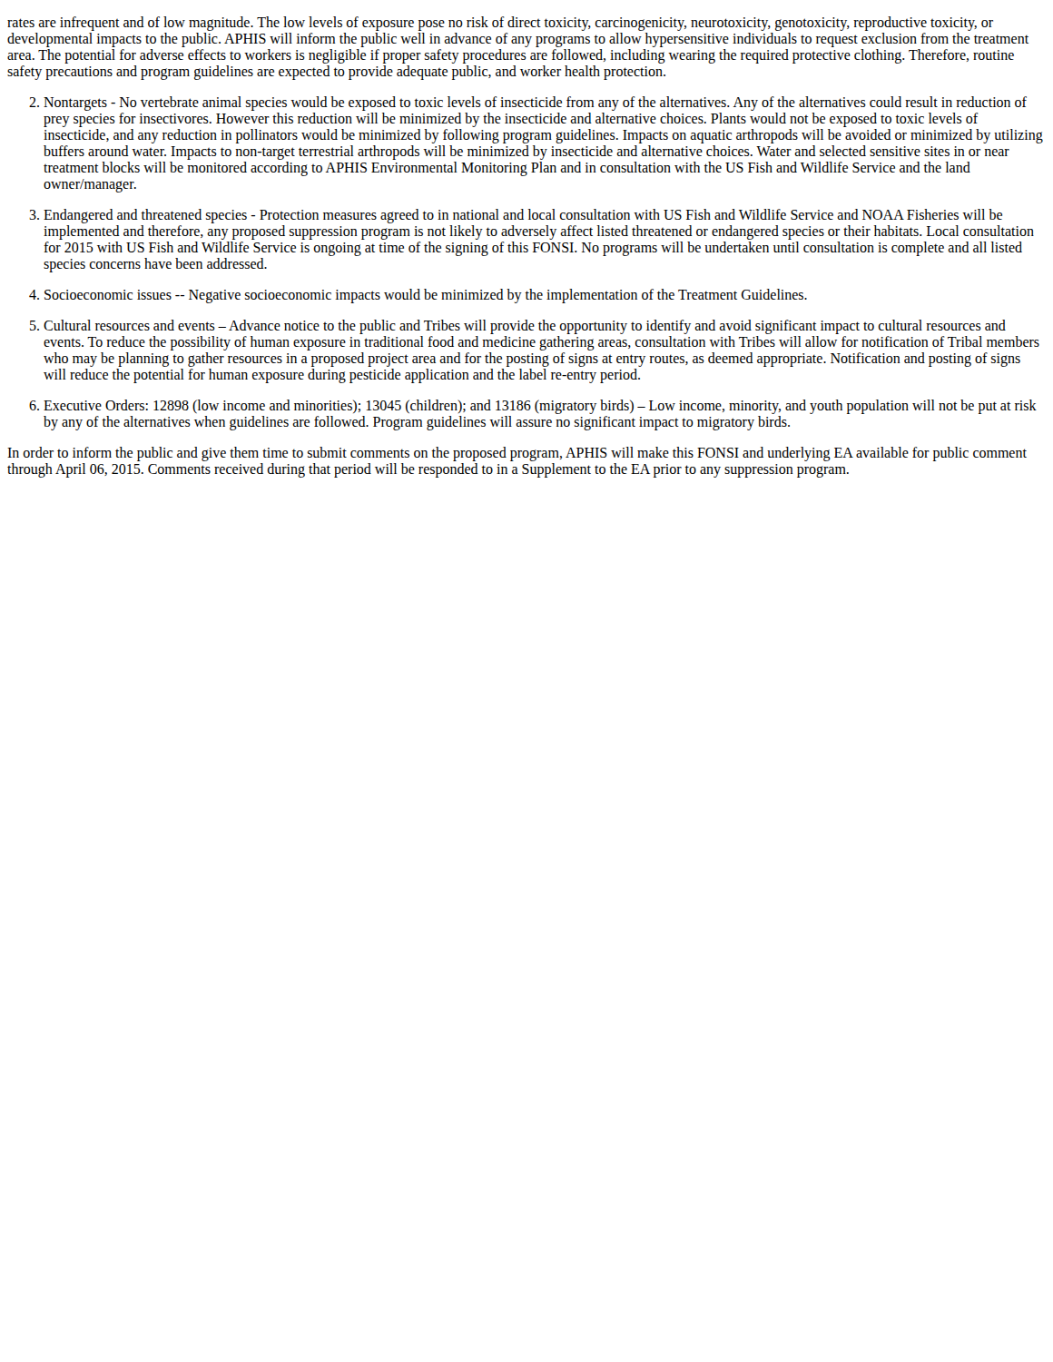rates are infrequent and of low magnitude. The low levels of exposure pose no risk of direct toxicity, carcinogenicity, neurotoxicity, genotoxicity, reproductive toxicity, or developmental impacts to the public. APHIS will inform the public well in advance of any programs to allow hypersensitive individuals to request exclusion from the treatment area. The potential for adverse effects to workers is negligible if proper safety procedures are followed, including wearing the required protective clothing. Therefore, routine safety precautions and program guidelines are expected to provide adequate public, and worker health protection.
Nontargets - No vertebrate animal species would be exposed to toxic levels of insecticide from any of the alternatives. Any of the alternatives could result in reduction of prey species for insectivores. However this reduction will be minimized by the insecticide and alternative choices. Plants would not be exposed to toxic levels of insecticide, and any reduction in pollinators would be minimized by following program guidelines. Impacts on aquatic arthropods will be avoided or minimized by utilizing buffers around water. Impacts to non-target terrestrial arthropods will be minimized by insecticide and alternative choices. Water and selected sensitive sites in or near treatment blocks will be monitored according to APHIS Environmental Monitoring Plan and in consultation with the US Fish and Wildlife Service and the land owner/manager.
Endangered and threatened species - Protection measures agreed to in national and local consultation with US Fish and Wildlife Service and NOAA Fisheries will be implemented and therefore, any proposed suppression program is not likely to adversely affect listed threatened or endangered species or their habitats. Local consultation for 2015 with US Fish and Wildlife Service is ongoing at time of the signing of this FONSI. No programs will be undertaken until consultation is complete and all listed species concerns have been addressed.
Socioeconomic issues -- Negative socioeconomic impacts would be minimized by the implementation of the Treatment Guidelines.
Cultural resources and events – Advance notice to the public and Tribes will provide the opportunity to identify and avoid significant impact to cultural resources and events. To reduce the possibility of human exposure in traditional food and medicine gathering areas, consultation with Tribes will allow for notification of Tribal members who may be planning to gather resources in a proposed project area and for the posting of signs at entry routes, as deemed appropriate. Notification and posting of signs will reduce the potential for human exposure during pesticide application and the label re-entry period.
Executive Orders: 12898 (low income and minorities); 13045 (children); and 13186 (migratory birds) – Low income, minority, and youth population will not be put at risk by any of the alternatives when guidelines are followed. Program guidelines will assure no significant impact to migratory birds.
In order to inform the public and give them time to submit comments on the proposed program, APHIS will make this FONSI and underlying EA available for public comment through April 06, 2015. Comments received during that period will be responded to in a Supplement to the EA prior to any suppression program.